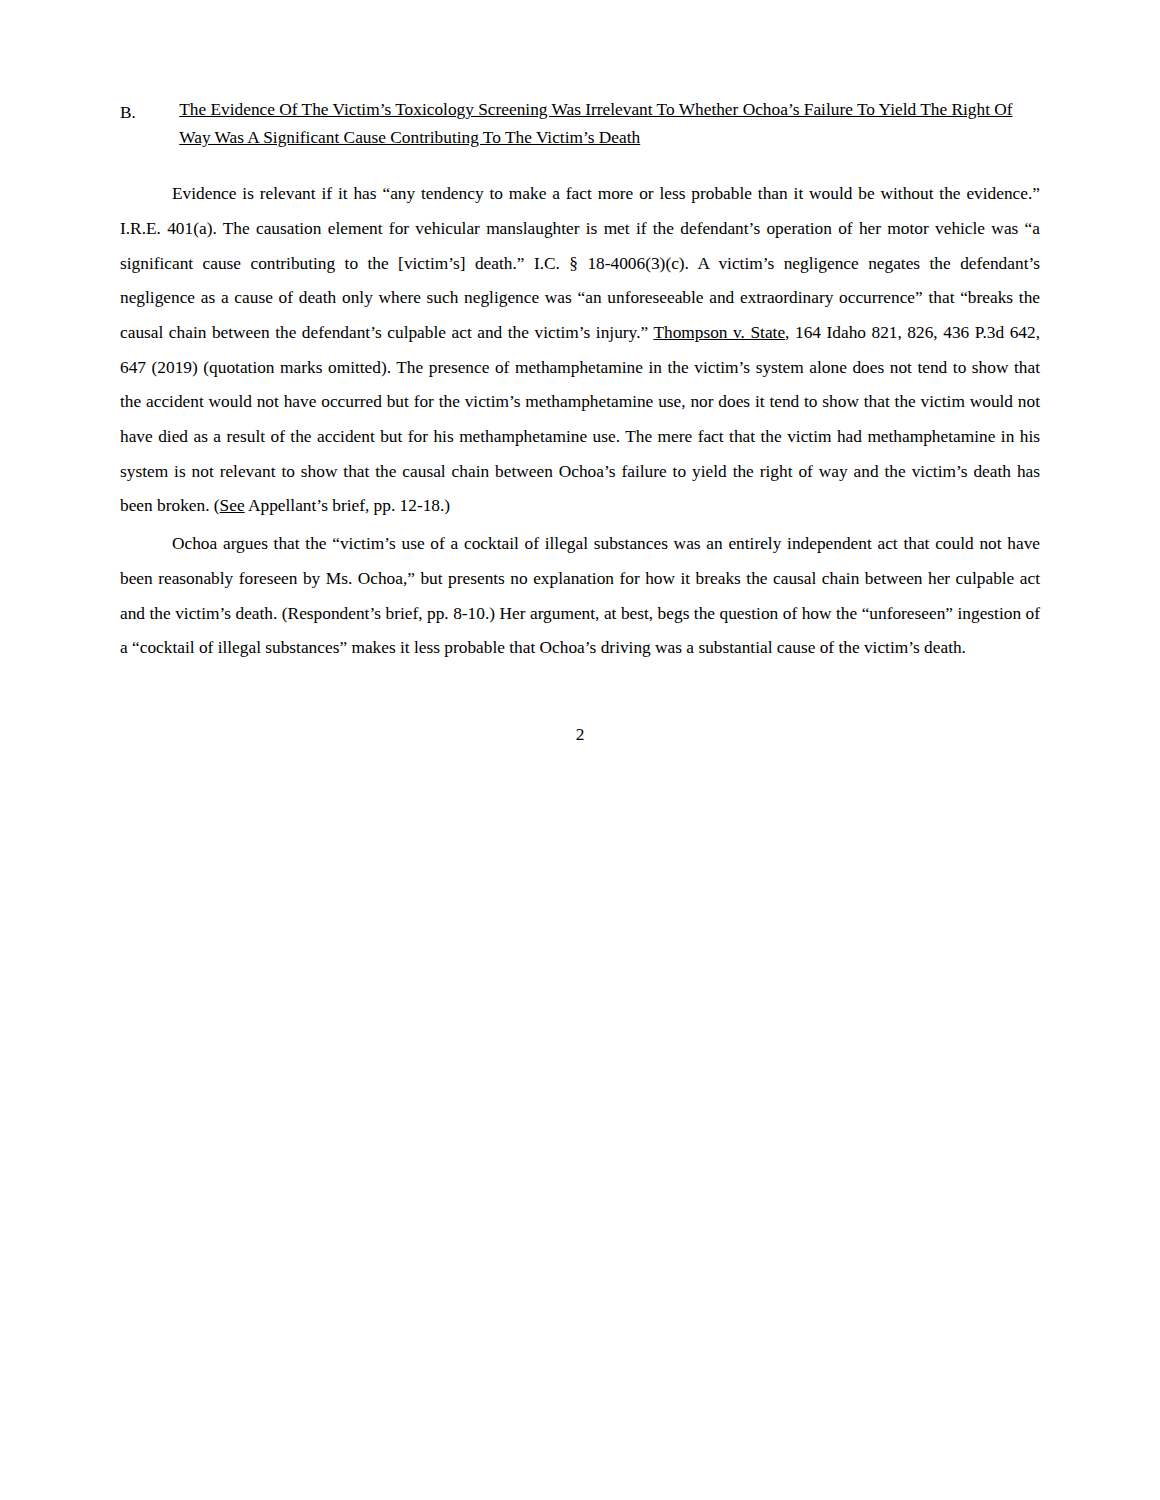B.
The Evidence Of The Victim’s Toxicology Screening Was Irrelevant To Whether Ochoa’s Failure To Yield The Right Of Way Was A Significant Cause Contributing To The Victim’s Death
Evidence is relevant if it has “any tendency to make a fact more or less probable than it would be without the evidence.” I.R.E. 401(a). The causation element for vehicular manslaughter is met if the defendant’s operation of her motor vehicle was “a significant cause contributing to the [victim’s] death.” I.C. § 18-4006(3)(c). A victim’s negligence negates the defendant’s negligence as a cause of death only where such negligence was “an unforeseeable and extraordinary occurrence” that “breaks the causal chain between the defendant’s culpable act and the victim’s injury.” Thompson v. State, 164 Idaho 821, 826, 436 P.3d 642, 647 (2019) (quotation marks omitted). The presence of methamphetamine in the victim’s system alone does not tend to show that the accident would not have occurred but for the victim’s methamphetamine use, nor does it tend to show that the victim would not have died as a result of the accident but for his methamphetamine use. The mere fact that the victim had methamphetamine in his system is not relevant to show that the causal chain between Ochoa’s failure to yield the right of way and the victim’s death has been broken. (See Appellant’s brief, pp. 12-18.)
Ochoa argues that the “victim’s use of a cocktail of illegal substances was an entirely independent act that could not have been reasonably foreseen by Ms. Ochoa,” but presents no explanation for how it breaks the causal chain between her culpable act and the victim’s death. (Respondent’s brief, pp. 8-10.) Her argument, at best, begs the question of how the “unforeseen” ingestion of a “cocktail of illegal substances” makes it less probable that Ochoa’s driving was a substantial cause of the victim’s death.
2